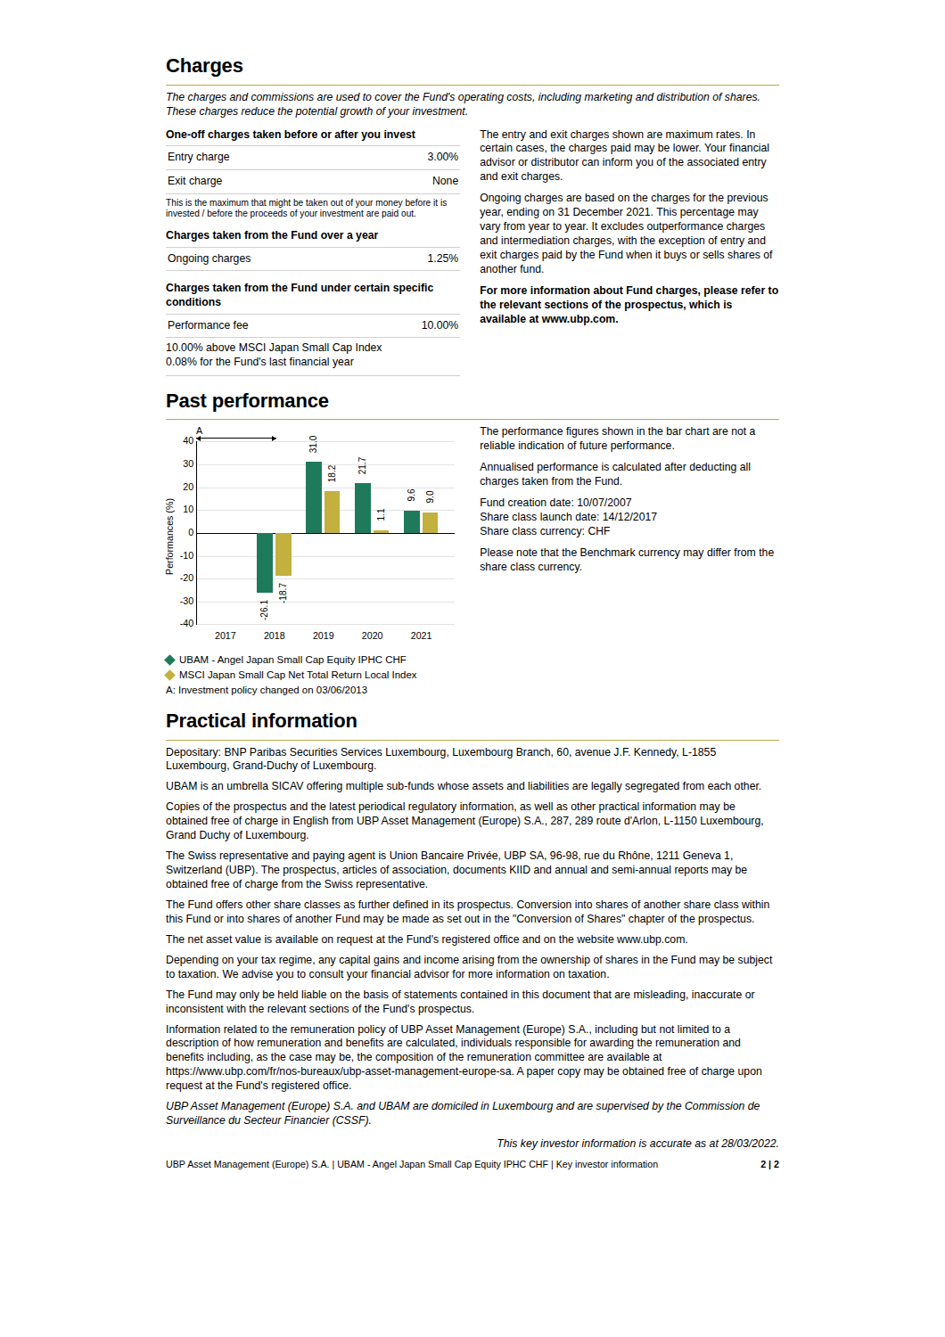Charges
The charges and commissions are used to cover the Fund's operating costs, including marketing and distribution of shares. These charges reduce the potential growth of your investment.
One-off charges taken before or after you invest
| Entry charge | 3.00% |
| Exit charge | None |
This is the maximum that might be taken out of your money before it is invested / before the proceeds of your investment are paid out.
Charges taken from the Fund over a year
| Ongoing charges | 1.25% |
Charges taken from the Fund under certain specific conditions
| Performance fee | 10.00% |
10.00% above MSCI Japan Small Cap Index
0.08% for the Fund's last financial year
The entry and exit charges shown are maximum rates. In certain cases, the charges paid may be lower. Your financial advisor or distributor can inform you of the associated entry and exit charges.
Ongoing charges are based on the charges for the previous year, ending on 31 December 2021. This percentage may vary from year to year. It excludes outperformance charges and intermediation charges, with the exception of entry and exit charges paid by the Fund when it buys or sells shares of another fund.
For more information about Fund charges, please refer to the relevant sections of the prospectus, which is available at www.ubp.com.
Past performance
Performances (%)
A
40
30
20
10
0
-10
-20
-30
-40
2017
-26.1
-18.7
2018
31.0
18.2
2019
21.7
1.1
2020
9.6
9.0
2021
UBAM - Angel Japan Small Cap Equity IPHC CHF
MSCI Japan Small Cap Net Total Return Local Index
A: Investment policy changed on 03/06/2013
The performance figures shown in the bar chart are not a reliable indication of future performance.
Annualised performance is calculated after deducting all charges taken from the Fund.
Fund creation date: 10/07/2007
Share class launch date: 14/12/2017
Share class currency: CHF
Please note that the Benchmark currency may differ from the share class currency.
Practical information
Depositary: BNP Paribas Securities Services Luxembourg, Luxembourg Branch, 60, avenue J.F. Kennedy, L-1855 Luxembourg, Grand-Duchy of Luxembourg.
UBAM is an umbrella SICAV offering multiple sub-funds whose assets and liabilities are legally segregated from each other.
Copies of the prospectus and the latest periodical regulatory information, as well as other practical information may be obtained free of charge in English from UBP Asset Management (Europe) S.A., 287, 289 route d'Arlon, L-1150 Luxembourg, Grand Duchy of Luxembourg.
The Swiss representative and paying agent is Union Bancaire Privée, UBP SA, 96-98, rue du Rhône, 1211 Geneva 1, Switzerland (UBP). The prospectus, articles of association, documents KIID and annual and semi-annual reports may be obtained free of charge from the Swiss representative.
The Fund offers other share classes as further defined in its prospectus. Conversion into shares of another share class within this Fund or into shares of another Fund may be made as set out in the "Conversion of Shares" chapter of the prospectus.
The net asset value is available on request at the Fund's registered office and on the website www.ubp.com.
Depending on your tax regime, any capital gains and income arising from the ownership of shares in the Fund may be subject to taxation. We advise you to consult your financial advisor for more information on taxation.
The Fund may only be held liable on the basis of statements contained in this document that are misleading, inaccurate or inconsistent with the relevant sections of the Fund's prospectus.
Information related to the remuneration policy of UBP Asset Management (Europe) S.A., including but not limited to a description of how remuneration and benefits are calculated, individuals responsible for awarding the remuneration and benefits including, as the case may be, the composition of the remuneration committee are available at https://www.ubp.com/fr/nos-bureaux/ubp-asset-management-europe-sa. A paper copy may be obtained free of charge upon request at the Fund's registered office.
UBP Asset Management (Europe) S.A. and UBAM are domiciled in Luxembourg and are supervised by the Commission de Surveillance du Secteur Financier (CSSF).
This key investor information is accurate as at 28/03/2022.
UBP Asset Management (Europe) S.A. | UBAM - Angel Japan Small Cap Equity IPHC CHF | Key investor information
2 | 2